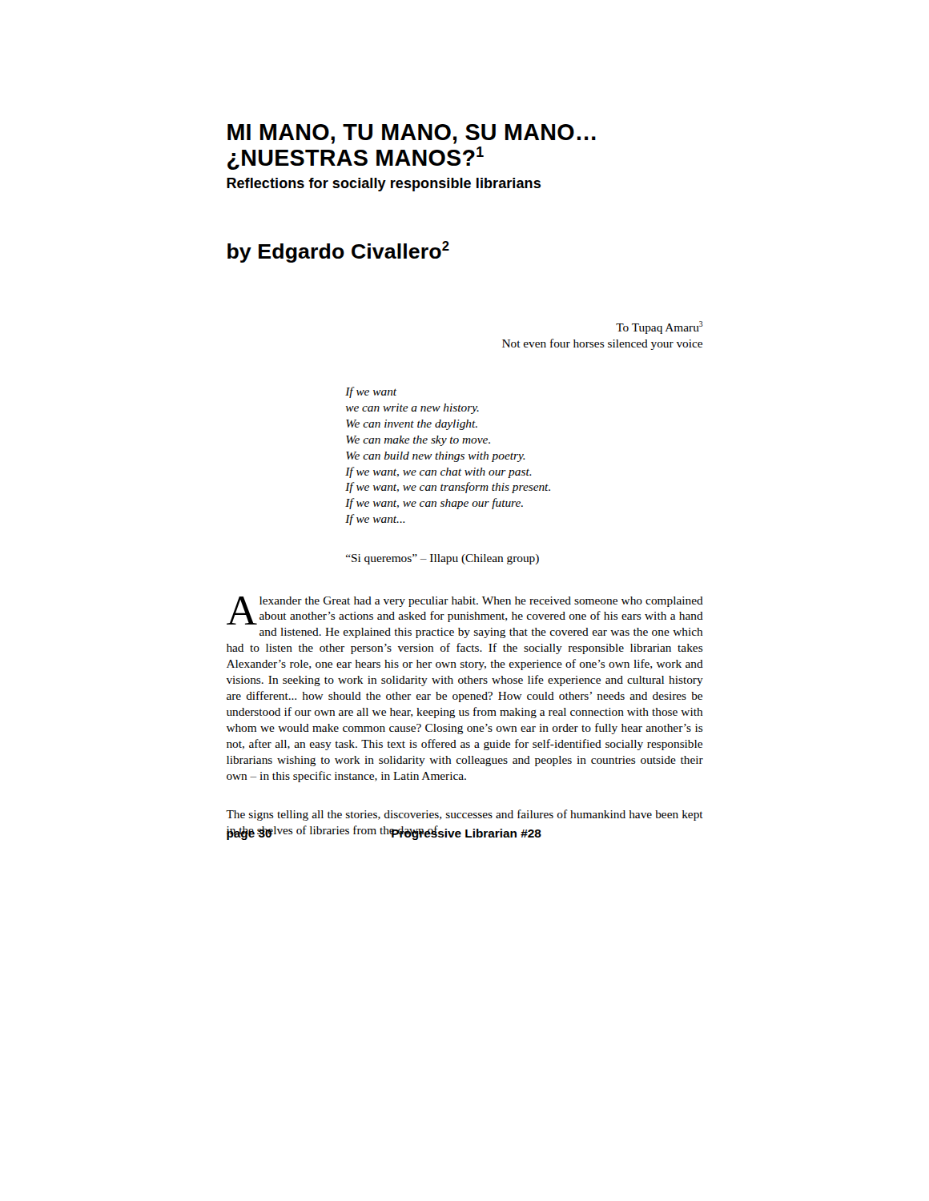Mi mano, tu mano, su mano…
¿Nuestras manos?1
Reflections for socially responsible librarians
by Edgardo Civallero2
To Tupaq Amaru3
Not even four horses silenced your voice
If we want
we can write a new history.
We can invent the daylight.
We can make the sky to move.
We can build new things with poetry.
If we want, we can chat with our past.
If we want, we can transform this present.
If we want, we can shape our future.
If we want...
“Si queremos” – Illapu (Chilean group)
Alexander the Great had a very peculiar habit. When he received someone who complained about another’s actions and asked for punishment, he covered one of his ears with a hand and listened. He explained this practice by saying that the covered ear was the one which had to listen the other person’s version of facts. If the socially responsible librarian takes Alexander’s role, one ear hears his or her own story, the experience of one’s own life, work and visions. In seeking to work in solidarity with others whose life experience and cultural history are different... how should the other ear be opened? How could others’ needs and desires be understood if our own are all we hear, keeping us from making a real connection with those with whom we would make common cause? Closing one’s own ear in order to fully hear another’s is not, after all, an easy task. This text is offered as a guide for self-identified socially responsible librarians wishing to work in solidarity with colleagues and peoples in countries outside their own – in this specific instance, in Latin America.
The signs telling all the stories, discoveries, successes and failures of humankind have been kept in the shelves of libraries from the dawn of
page 30 Progressive Librarian #28